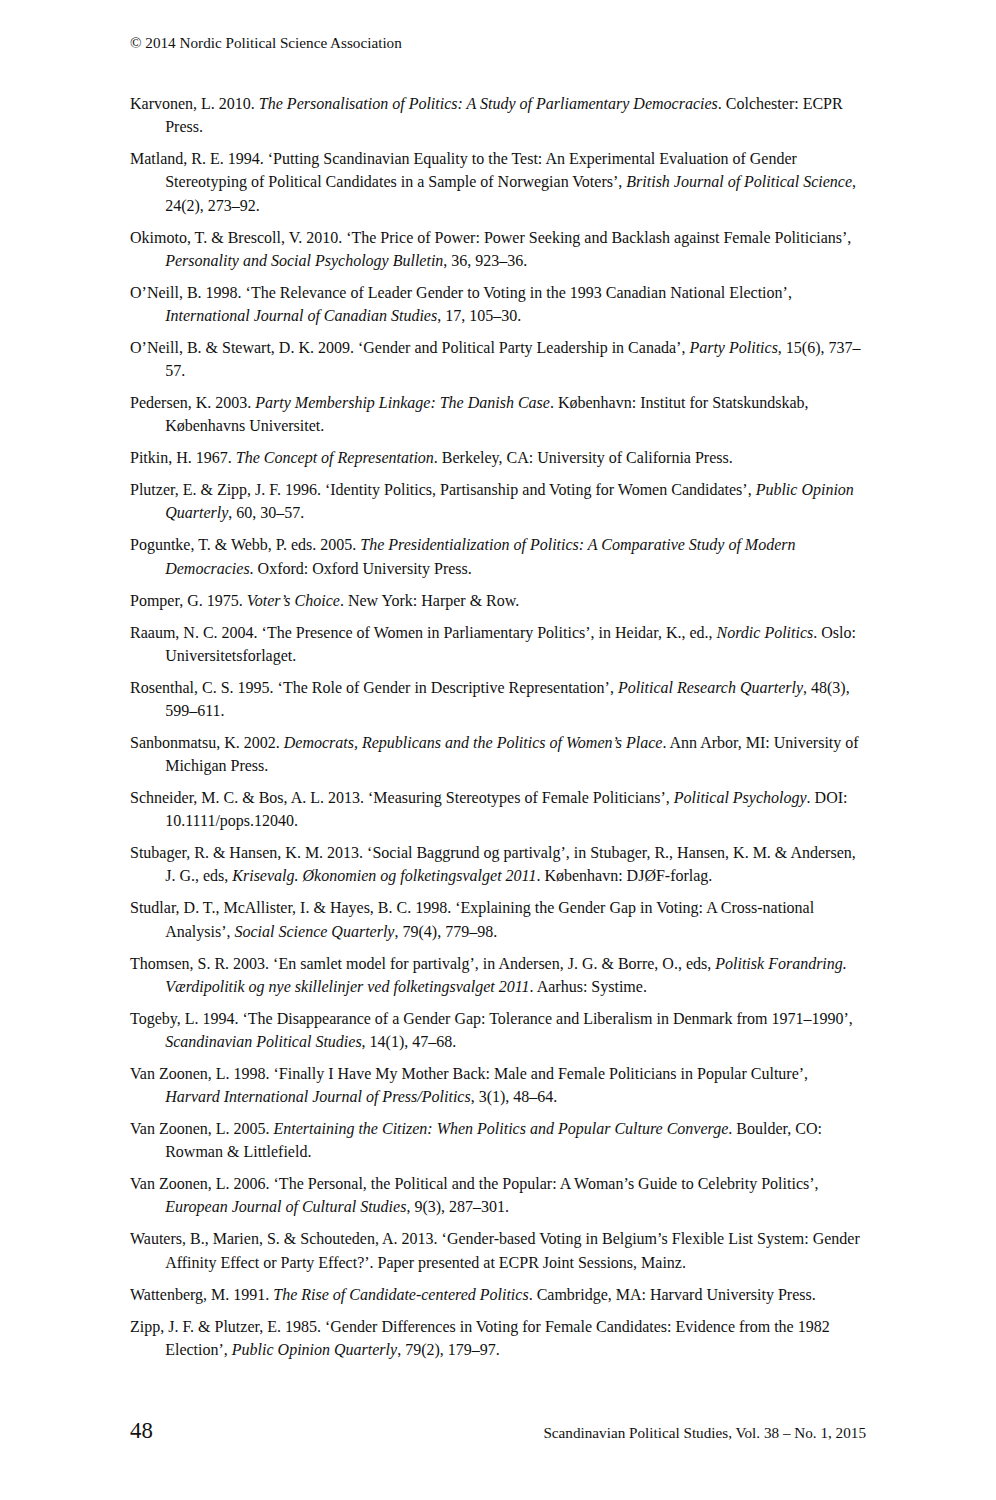© 2014 Nordic Political Science Association
Karvonen, L. 2010. The Personalisation of Politics: A Study of Parliamentary Democracies. Colchester: ECPR Press.
Matland, R. E. 1994. ‘Putting Scandinavian Equality to the Test: An Experimental Evaluation of Gender Stereotyping of Political Candidates in a Sample of Norwegian Voters’, British Journal of Political Science, 24(2), 273–92.
Okimoto, T. & Brescoll, V. 2010. ‘The Price of Power: Power Seeking and Backlash against Female Politicians’, Personality and Social Psychology Bulletin, 36, 923–36.
O’Neill, B. 1998. ‘The Relevance of Leader Gender to Voting in the 1993 Canadian National Election’, International Journal of Canadian Studies, 17, 105–30.
O’Neill, B. & Stewart, D. K. 2009. ‘Gender and Political Party Leadership in Canada’, Party Politics, 15(6), 737–57.
Pedersen, K. 2003. Party Membership Linkage: The Danish Case. København: Institut for Statskundskab, Københavns Universitet.
Pitkin, H. 1967. The Concept of Representation. Berkeley, CA: University of California Press.
Plutzer, E. & Zipp, J. F. 1996. ‘Identity Politics, Partisanship and Voting for Women Candidates’, Public Opinion Quarterly, 60, 30–57.
Poguntke, T. & Webb, P. eds. 2005. The Presidentialization of Politics: A Comparative Study of Modern Democracies. Oxford: Oxford University Press.
Pomper, G. 1975. Voter’s Choice. New York: Harper & Row.
Raaum, N. C. 2004. ‘The Presence of Women in Parliamentary Politics’, in Heidar, K., ed., Nordic Politics. Oslo: Universitetsforlaget.
Rosenthal, C. S. 1995. ‘The Role of Gender in Descriptive Representation’, Political Research Quarterly, 48(3), 599–611.
Sanbonmatsu, K. 2002. Democrats, Republicans and the Politics of Women’s Place. Ann Arbor, MI: University of Michigan Press.
Schneider, M. C. & Bos, A. L. 2013. ‘Measuring Stereotypes of Female Politicians’, Political Psychology. DOI: 10.1111/pops.12040.
Stubager, R. & Hansen, K. M. 2013. ‘Social Baggrund og partivalg’, in Stubager, R., Hansen, K. M. & Andersen, J. G., eds, Krisevalg. Økonomien og folketingsvalget 2011. København: DJØF-forlag.
Studlar, D. T., McAllister, I. & Hayes, B. C. 1998. ‘Explaining the Gender Gap in Voting: A Cross-national Analysis’, Social Science Quarterly, 79(4), 779–98.
Thomsen, S. R. 2003. ‘En samlet model for partivalg’, in Andersen, J. G. & Borre, O., eds, Politisk Forandring. Værdipolitik og nye skillelinjer ved folketingsvalget 2011. Aarhus: Systime.
Togeby, L. 1994. ‘The Disappearance of a Gender Gap: Tolerance and Liberalism in Denmark from 1971–1990’, Scandinavian Political Studies, 14(1), 47–68.
Van Zoonen, L. 1998. ‘Finally I Have My Mother Back: Male and Female Politicians in Popular Culture’, Harvard International Journal of Press/Politics, 3(1), 48–64.
Van Zoonen, L. 2005. Entertaining the Citizen: When Politics and Popular Culture Converge. Boulder, CO: Rowman & Littlefield.
Van Zoonen, L. 2006. ‘The Personal, the Political and the Popular: A Woman’s Guide to Celebrity Politics’, European Journal of Cultural Studies, 9(3), 287–301.
Wauters, B., Marien, S. & Schouteden, A. 2013. ‘Gender-based Voting in Belgium’s Flexible List System: Gender Affinity Effect or Party Effect?’. Paper presented at ECPR Joint Sessions, Mainz.
Wattenberg, M. 1991. The Rise of Candidate-centered Politics. Cambridge, MA: Harvard University Press.
Zipp, J. F. & Plutzer, E. 1985. ‘Gender Differences in Voting for Female Candidates: Evidence from the 1982 Election’, Public Opinion Quarterly, 79(2), 179–97.
48 Scandinavian Political Studies, Vol. 38 – No. 1, 2015